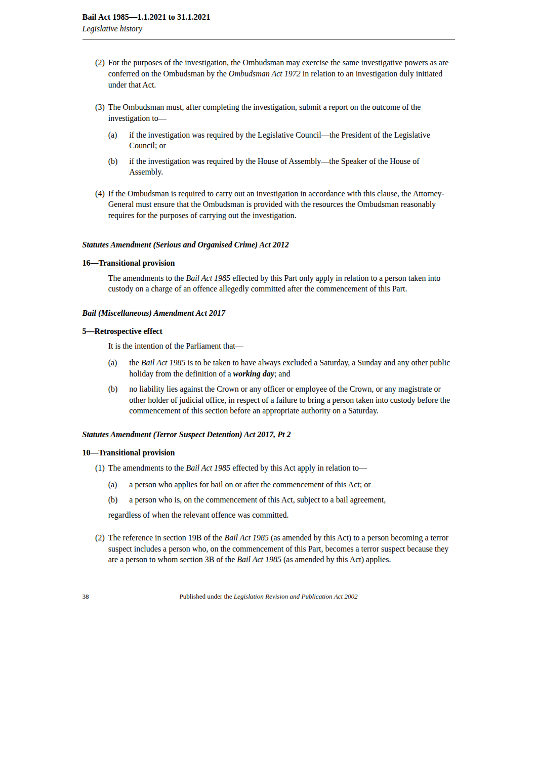Bail Act 1985—1.1.2021 to 31.1.2021
Legislative history
(2)
For the purposes of the investigation, the Ombudsman may exercise the same investigative powers as are conferred on the Ombudsman by the Ombudsman Act 1972 in relation to an investigation duly initiated under that Act.
(3)
The Ombudsman must, after completing the investigation, submit a report on the outcome of the investigation to—
(a)
if the investigation was required by the Legislative Council—the President of the Legislative Council; or
(b)
if the investigation was required by the House of Assembly—the Speaker of the House of Assembly.
(4)
If the Ombudsman is required to carry out an investigation in accordance with this clause, the Attorney-General must ensure that the Ombudsman is provided with the resources the Ombudsman reasonably requires for the purposes of carrying out the investigation.
Statutes Amendment (Serious and Organised Crime) Act 2012
16—Transitional provision
The amendments to the Bail Act 1985 effected by this Part only apply in relation to a person taken into custody on a charge of an offence allegedly committed after the commencement of this Part.
Bail (Miscellaneous) Amendment Act 2017
5—Retrospective effect
It is the intention of the Parliament that—
(a)
the Bail Act 1985 is to be taken to have always excluded a Saturday, a Sunday and any other public holiday from the definition of a working day; and
(b)
no liability lies against the Crown or any officer or employee of the Crown, or any magistrate or other holder of judicial office, in respect of a failure to bring a person taken into custody before the commencement of this section before an appropriate authority on a Saturday.
Statutes Amendment (Terror Suspect Detention) Act 2017, Pt 2
10—Transitional provision
(1)
The amendments to the Bail Act 1985 effected by this Act apply in relation to—
(a)
a person who applies for bail on or after the commencement of this Act; or
(b)
a person who is, on the commencement of this Act, subject to a bail agreement,
regardless of when the relevant offence was committed.
(2)
The reference in section 19B of the Bail Act 1985 (as amended by this Act) to a person becoming a terror suspect includes a person who, on the commencement of this Part, becomes a terror suspect because they are a person to whom section 3B of the Bail Act 1985 (as amended by this Act) applies.
38
Published under the Legislation Revision and Publication Act 2002